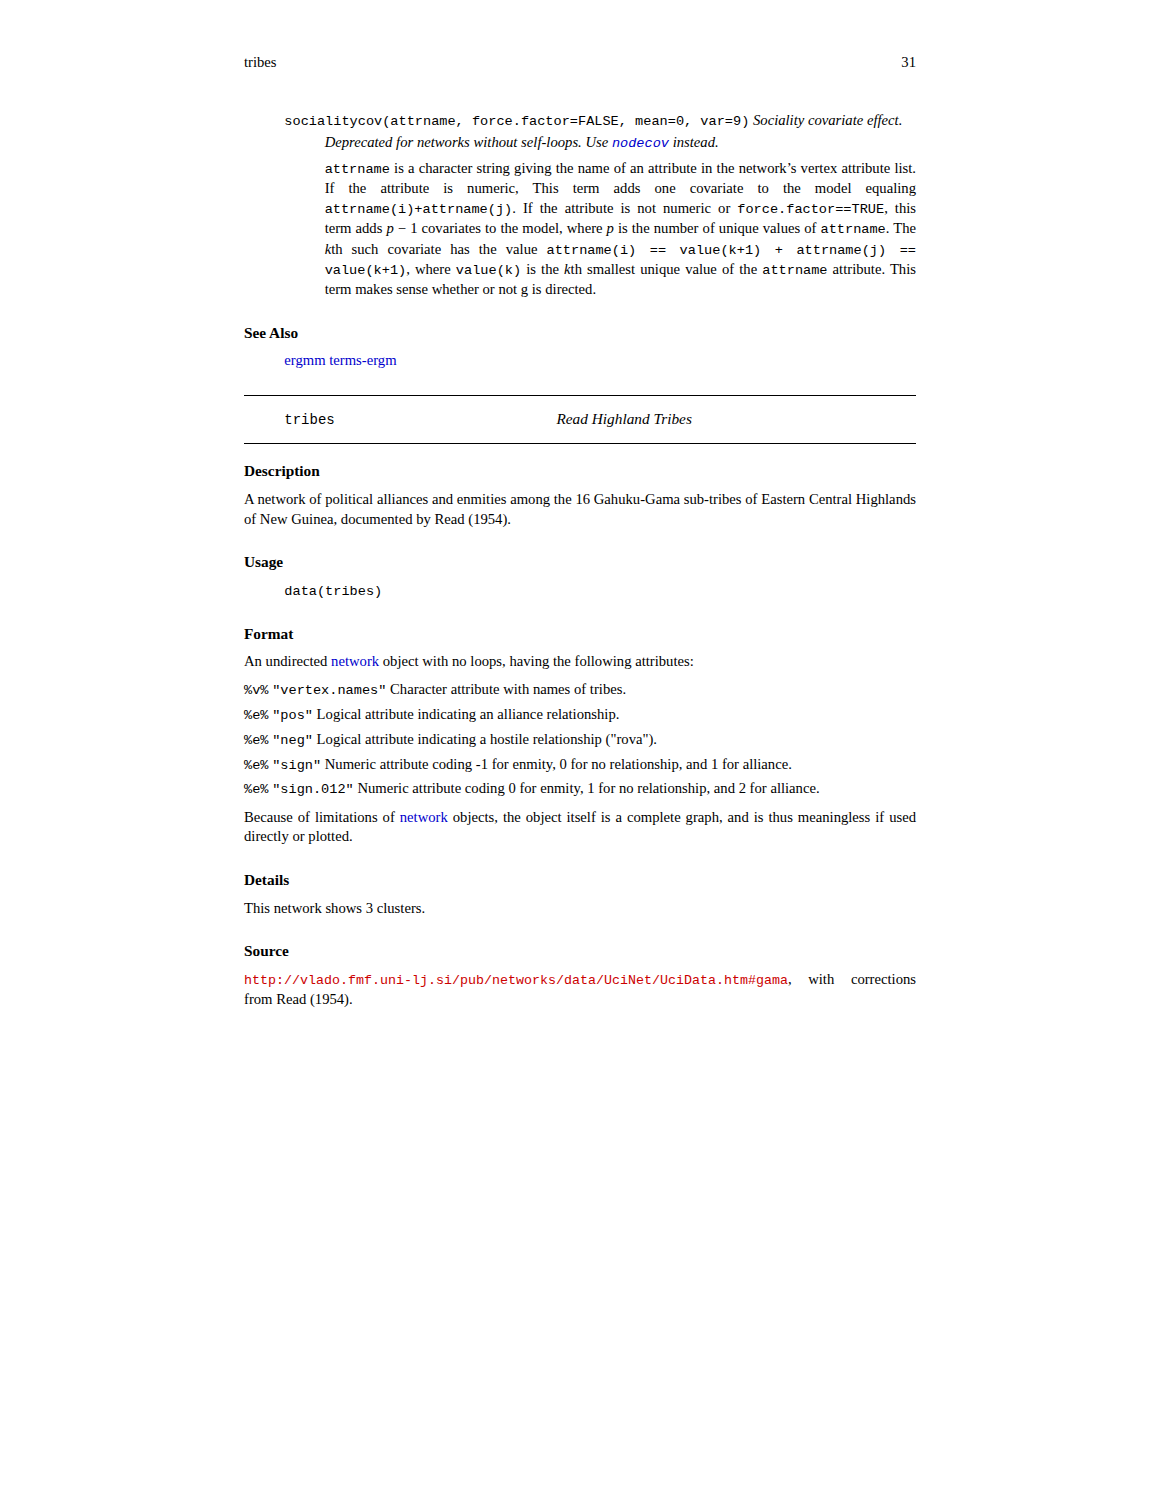tribes
31
socialitycov(attrname, force.factor=FALSE, mean=0, var=9) Sociality covariate effect.
Deprecated for networks without self-loops. Use nodecov instead.
attrname is a character string giving the name of an attribute in the network’s vertex attribute list. If the attribute is numeric, This term adds one covariate to the model equaling attrname(i)+attrname(j). If the attribute is not numeric or force.factor==TRUE, this term adds p − 1 covariates to the model, where p is the number of unique values of attrname. The kth such covariate has the value attrname(i) == value(k+1) + attrname(j) == value(k+1), where value(k) is the kth smallest unique value of the attrname attribute. This term makes sense whether or not g is directed.
See Also
ergmm terms-ergm
tribes
Read Highland Tribes
Description
A network of political alliances and enmities among the 16 Gahuku-Gama sub-tribes of Eastern Central Highlands of New Guinea, documented by Read (1954).
Usage
data(tribes)
Format
An undirected network object with no loops, having the following attributes:
%v% "vertex.names" Character attribute with names of tribes.
%e% "pos" Logical attribute indicating an alliance relationship.
%e% "neg" Logical attribute indicating a hostile relationship ("rova").
%e% "sign" Numeric attribute coding -1 for enmity, 0 for no relationship, and 1 for alliance.
%e% "sign.012" Numeric attribute coding 0 for enmity, 1 for no relationship, and 2 for alliance.
Because of limitations of network objects, the object itself is a complete graph, and is thus meaningless if used directly or plotted.
Details
This network shows 3 clusters.
Source
http://vlado.fmf.uni-lj.si/pub/networks/data/UciNet/UciData.htm#gama, with corrections from Read (1954).